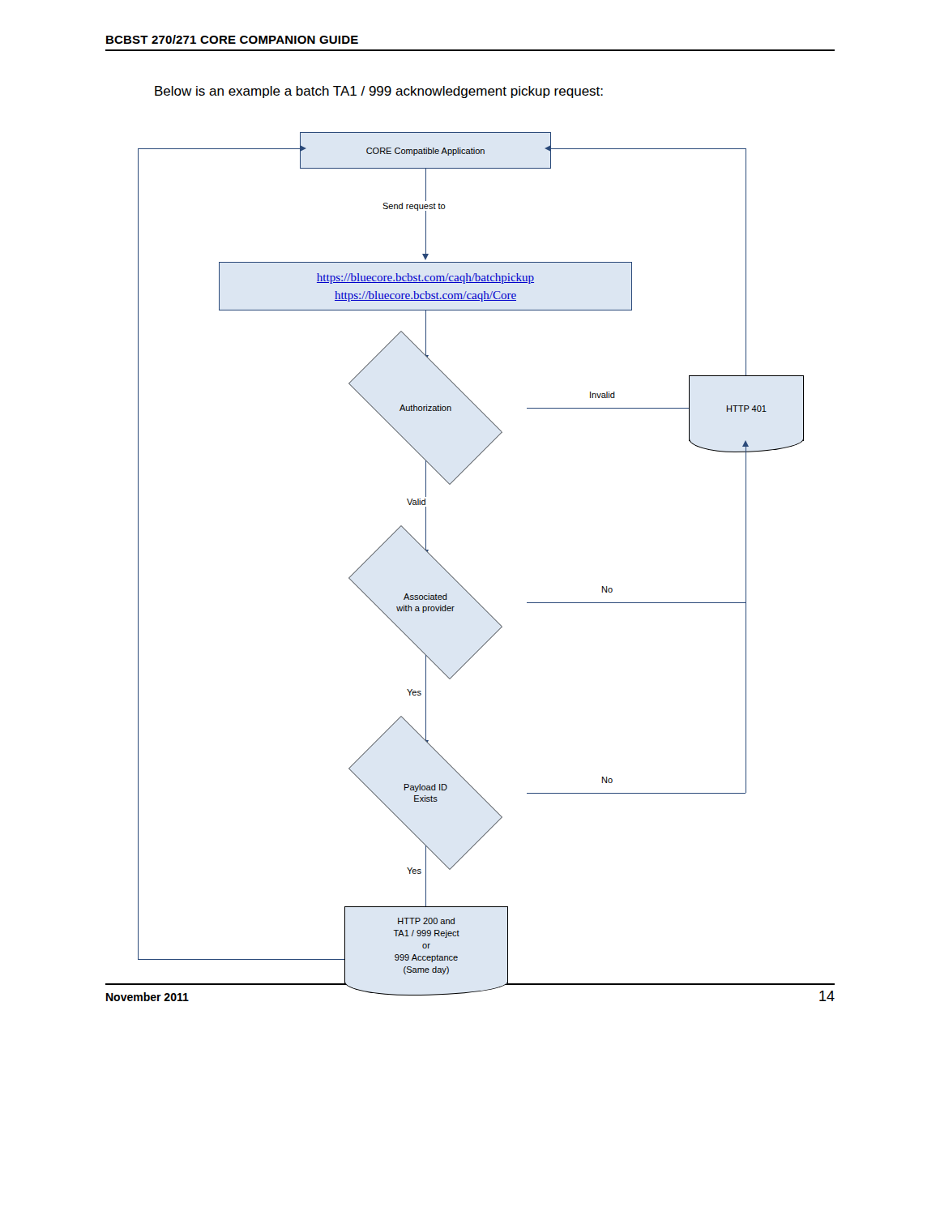BCBST 270/271 CORE COMPANION GUIDE
Below is an example a batch TA1 / 999 acknowledgement pickup request:
CORE Compatible Application
Send request to
https://bluecore.bcbst.com/caqh/batchpickup https://bluecore.bcbst.com/caqh/Core
Authorization
Invalid
HTTP 401
Valid
Associated
with a provider
No
Yes
Payload ID
Exists
No
Yes
HTTP 200 and
TA1 / 999 Reject
or
999 Acceptance
(Same day)
November 2011 14